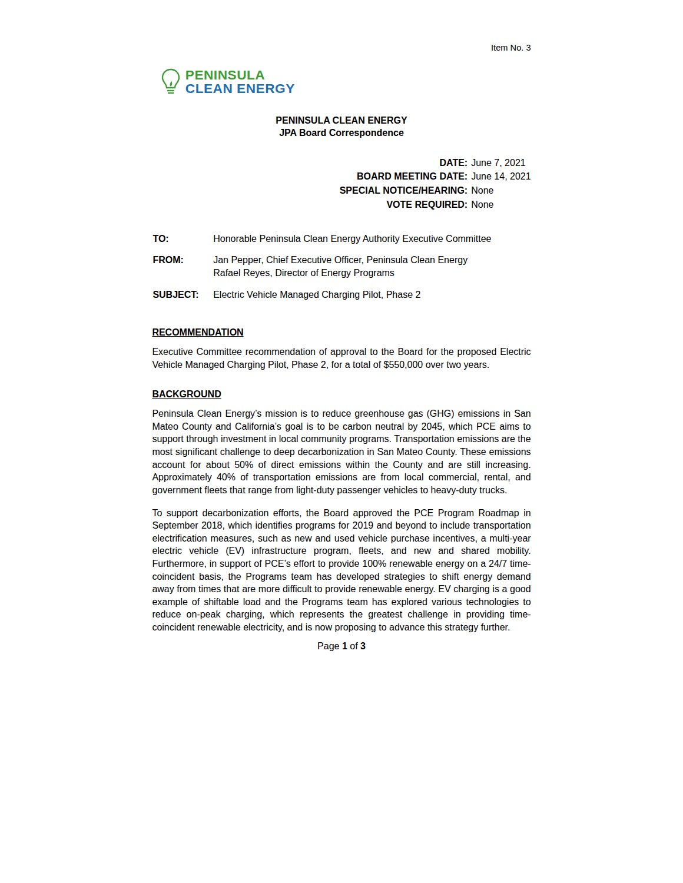Item No. 3
PENINSULA
CLEAN ENERGY
PENINSULA CLEAN ENERGY
JPA Board Correspondence
| DATE: | June 7, 2021 |
| BOARD MEETING DATE: | June 14, 2021 |
| SPECIAL NOTICE/HEARING: | None |
| VOTE REQUIRED: | None |
| TO: | Honorable Peninsula Clean Energy Authority Executive Committee |
| FROM: | Jan Pepper, Chief Executive Officer, Peninsula Clean Energy Rafael Reyes, Director of Energy Programs |
| SUBJECT: | Electric Vehicle Managed Charging Pilot, Phase 2 |
RECOMMENDATION
Executive Committee recommendation of approval to the Board for the proposed Electric Vehicle Managed Charging Pilot, Phase 2, for a total of $550,000 over two years.
BACKGROUND
Peninsula Clean Energy’s mission is to reduce greenhouse gas (GHG) emissions in San Mateo County and California’s goal is to be carbon neutral by 2045, which PCE aims to support through investment in local community programs. Transportation emissions are the most significant challenge to deep decarbonization in San Mateo County. These emissions account for about 50% of direct emissions within the County and are still increasing. Approximately 40% of transportation emissions are from local commercial, rental, and government fleets that range from light-duty passenger vehicles to heavy-duty trucks.
To support decarbonization efforts, the Board approved the PCE Program Roadmap in September 2018, which identifies programs for 2019 and beyond to include transportation electrification measures, such as new and used vehicle purchase incentives, a multi-year electric vehicle (EV) infrastructure program, fleets, and new and shared mobility. Furthermore, in support of PCE’s effort to provide 100% renewable energy on a 24/7 time-coincident basis, the Programs team has developed strategies to shift energy demand away from times that are more difficult to provide renewable energy. EV charging is a good example of shiftable load and the Programs team has explored various technologies to reduce on-peak charging, which represents the greatest challenge in providing time-coincident renewable electricity, and is now proposing to advance this strategy further.
Page 1 of 3